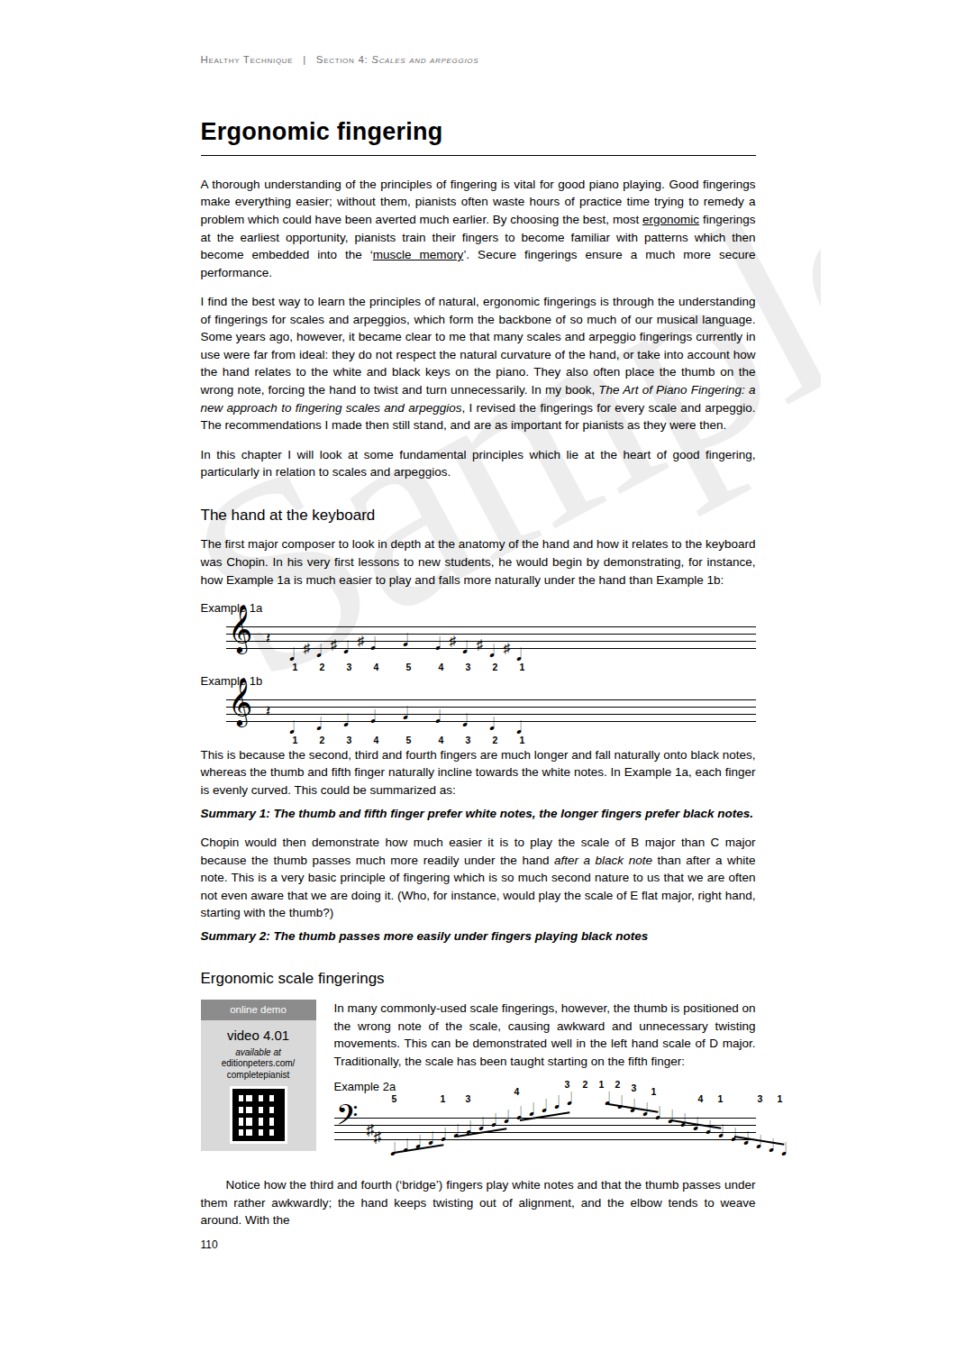Sample
Healthy Technique | Section 4: Scales and arpeggios
Ergonomic fingering
A thorough understanding of the principles of fingering is vital for good piano playing. Good fingerings make everything easier; without them, pianists often waste hours of practice time trying to remedy a problem which could have been averted much earlier. By choosing the best, most ergonomic fingerings at the earliest opportunity, pianists train their fingers to become familiar with patterns which then become embedded into the ‘muscle memory’. Secure fingerings ensure a much more secure performance.
I find the best way to learn the principles of natural, ergonomic fingerings is through the understanding of fingerings for scales and arpeggios, which form the backbone of so much of our musical language. Some years ago, however, it became clear to me that many scales and arpeggio fingerings currently in use were far from ideal: they do not respect the natural curvature of the hand, or take into account how the hand relates to the white and black keys on the piano. They also often place the thumb on the wrong note, forcing the hand to twist and turn unnecessarily. In my book, The Art of Piano Fingering: a new approach to fingering scales and arpeggios, I revised the fingerings for every scale and arpeggio. The recommendations I made then still stand, and are as important for pianists as they were then.
In this chapter I will look at some fundamental principles which lie at the heart of good fingering, particularly in relation to scales and arpeggios.
The hand at the keyboard
The first major composer to look in depth at the anatomy of the hand and how it relates to the keyboard was Chopin. In his very first lessons to new students, he would begin by demonstrating, for instance, how Example 1a is much easier to play and falls more naturally under the hand than Example 1b:
Example 1a
𝄞
𝄽
𝅘𝅥
♯
𝅘𝅥
♯
𝅘𝅥
♯
𝅘𝅥
𝅘𝅥
𝅘𝅥
♯
𝅘𝅥
♯
𝅘𝅥
♯
𝅘𝅥
1
2
3
4
5
4
3
2
1
Example 1b
𝄞
𝄽
𝅘𝅥
𝅘𝅥
𝅘𝅥
𝅘𝅥
𝅘𝅥
𝅘𝅥
𝅘𝅥
𝅘𝅥
𝅘𝅥
1
2
3
4
5
4
3
2
1
This is because the second, third and fourth fingers are much longer and fall naturally onto black notes, whereas the thumb and fifth finger naturally incline towards the white notes. In Example 1a, each finger is evenly curved. This could be summarized as:
Summary 1: The thumb and fifth finger prefer white notes, the longer fingers prefer black notes.
Chopin would then demonstrate how much easier it is to play the scale of B major than C major because the thumb passes much more readily under the hand after a black note than after a white note. This is a very basic principle of fingering which is so much second nature to us that we are often not even aware that we are doing it. (Who, for instance, would play the scale of E flat major, right hand, starting with the thumb?)
Summary 2: The thumb passes more easily under fingers playing black notes
Ergonomic scale fingerings
online demo
video 4.01
available at
editionpeters.com/
completepianist
In many commonly-used scale fingerings, however, the thumb is positioned on the wrong note of the scale, causing awkward and unnecessary twisting movements. This can be demonstrated well in the left hand scale of D major. Traditionally, the scale has been taught starting on the fifth finger:
Example 2a
𝄢
♯
♯
𝅘𝅥
𝅘𝅥
𝅘𝅥
𝅘𝅥
𝅘𝅥
𝅘𝅥
𝅘𝅥
𝅘𝅥
𝅘𝅥
𝅘𝅥
𝅘𝅥
𝅘𝅥
𝅘𝅥
𝅘𝅥
𝅘𝅥
𝅘𝅥
𝅘𝅥
𝅘𝅥
𝅘𝅥
𝅘𝅥
𝅘𝅥
𝅘𝅥
𝅘𝅥
𝅘𝅥
𝅘𝅥
𝅘𝅥
𝅘𝅥
𝅘𝅥
𝅘𝅥
𝅘𝅥
5
1
3
4
3
2
1
2
3
1
4
1
3
1
5
Notice how the third and fourth (‘bridge’) fingers play white notes and that the thumb passes under them rather awkwardly; the hand keeps twisting out of alignment, and the elbow tends to weave around. With the
110